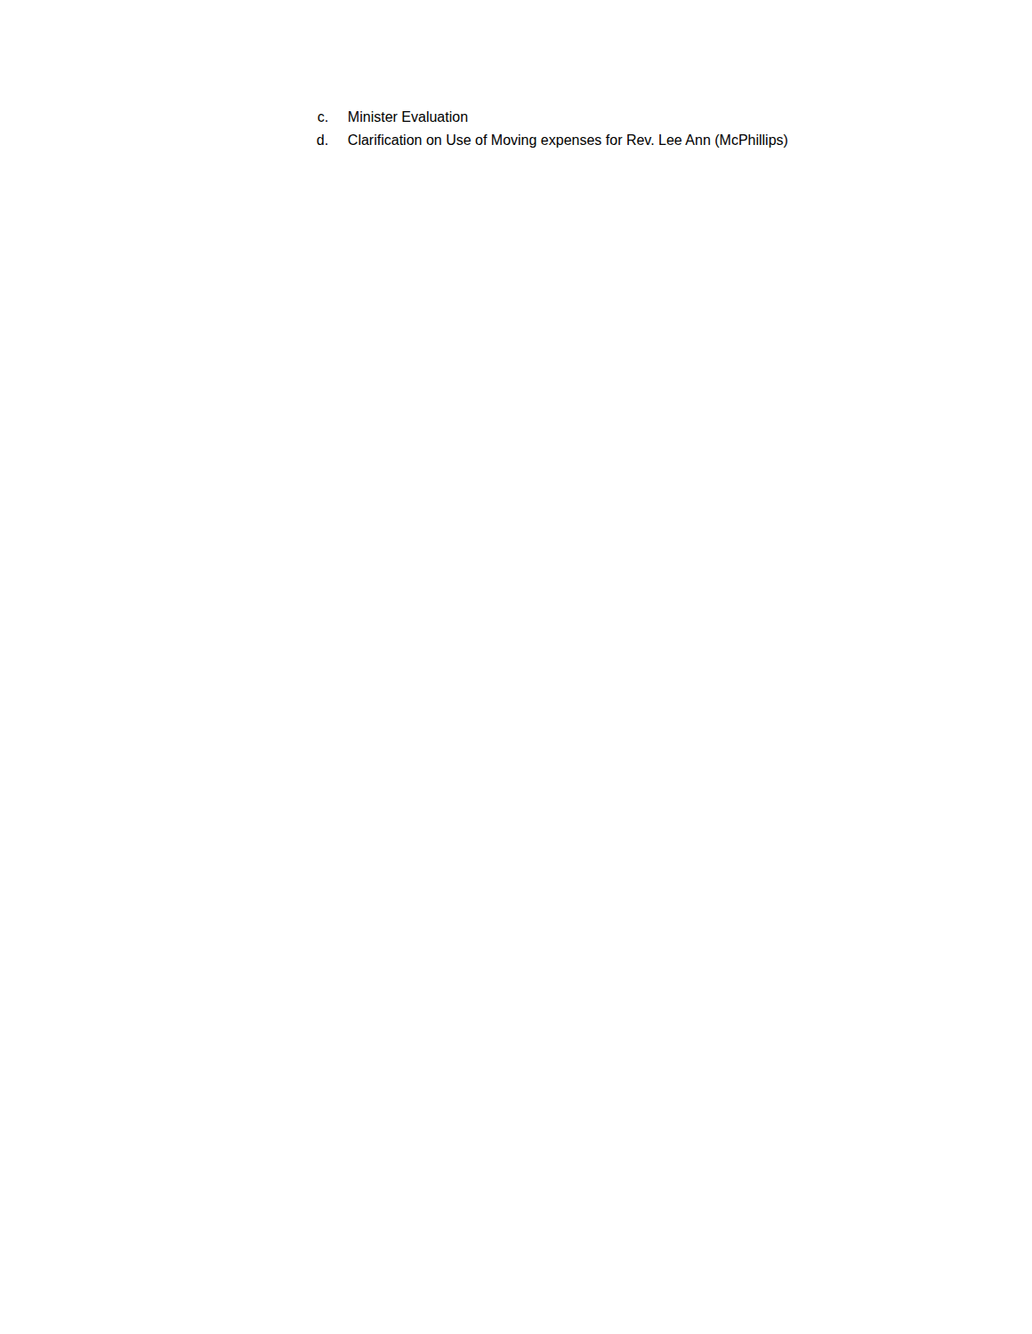Minister Evaluation
Clarification on Use of Moving expenses for Rev. Lee Ann (McPhillips)